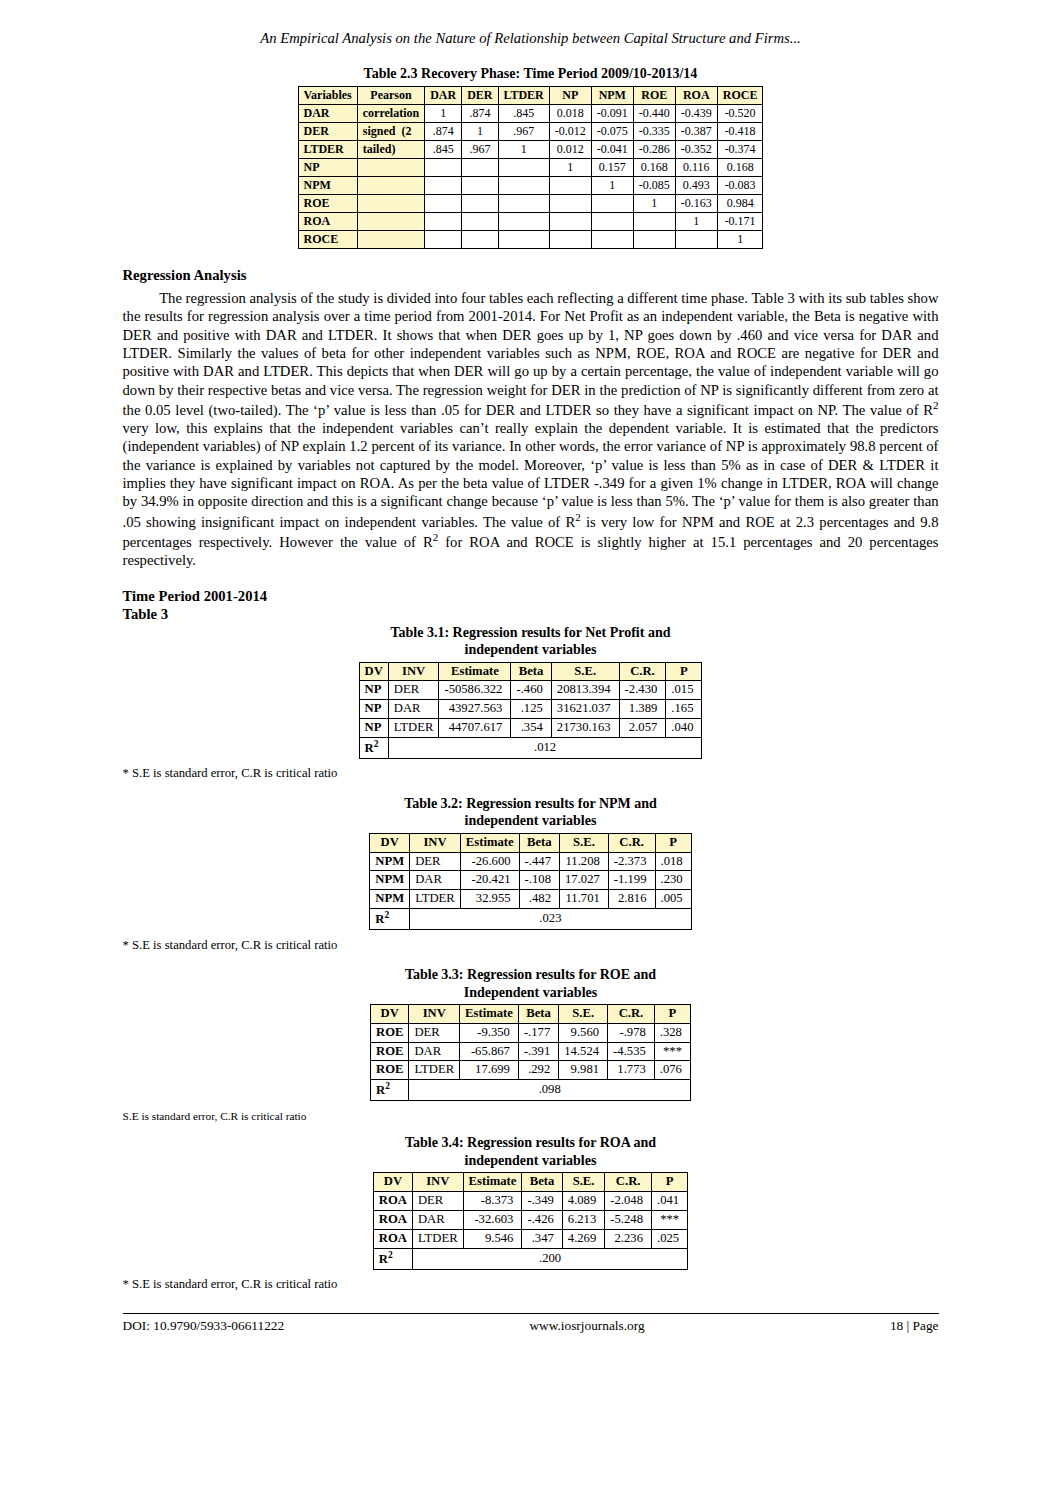An Empirical Analysis on the Nature of Relationship between Capital Structure and Firms...
Table 2.3 Recovery Phase: Time Period 2009/10-2013/14
| Variables | Pearson | DAR | DER | LTDER | NP | NPM | ROE | ROA | ROCE |
| --- | --- | --- | --- | --- | --- | --- | --- | --- | --- |
| DAR | correlation | 1 | .874 | .845 | 0.018 | -0.091 | -0.440 | -0.439 | -0.520 |
| DER | signed (2 | .874 | 1 | .967 | -0.012 | -0.075 | -0.335 | -0.387 | -0.418 |
| LTDER | tailed) | .845 | .967 | 1 | 0.012 | -0.041 | -0.286 | -0.352 | -0.374 |
| NP | | | | | 1 | 0.157 | 0.168 | 0.116 | 0.168 |
| NPM | | | | | | 1 | -0.085 | 0.493 | -0.083 |
| ROE | | | | | | | 1 | -0.163 | 0.984 |
| ROA | | | | | | | | 1 | -0.171 |
| ROCE | | | | | | | | | 1 |
Regression Analysis
The regression analysis of the study is divided into four tables each reflecting a different time phase. Table 3 with its sub tables show the results for regression analysis over a time period from 2001-2014. For Net Profit as an independent variable, the Beta is negative with DER and positive with DAR and LTDER. It shows that when DER goes up by 1, NP goes down by .460 and vice versa for DAR and LTDER. Similarly the values of beta for other independent variables such as NPM, ROE, ROA and ROCE are negative for DER and positive with DAR and LTDER. This depicts that when DER will go up by a certain percentage, the value of independent variable will go down by their respective betas and vice versa. The regression weight for DER in the prediction of NP is significantly different from zero at the 0.05 level (two-tailed). The ‘p’ value is less than .05 for DER and LTDER so they have a significant impact on NP. The value of R2 very low, this explains that the independent variables can’t really explain the dependent variable. It is estimated that the predictors (independent variables) of NP explain 1.2 percent of its variance. In other words, the error variance of NP is approximately 98.8 percent of the variance is explained by variables not captured by the model. Moreover, ‘p’ value is less than 5% as in case of DER & LTDER it implies they have significant impact on ROA. As per the beta value of LTDER -.349 for a given 1% change in LTDER, ROA will change by 34.9% in opposite direction and this is a significant change because ‘p’ value is less than 5%. The ‘p’ value for them is also greater than .05 showing insignificant impact on independent variables. The value of R2 is very low for NPM and ROE at 2.3 percentages and 9.8 percentages respectively. However the value of R2 for ROA and ROCE is slightly higher at 15.1 percentages and 20 percentages respectively.
Time Period 2001-2014
Table 3
Table 3.1: Regression results for Net Profit and independent variables
| DV | INV | Estimate | Beta | S.E. | C.R. | P |
| --- | --- | --- | --- | --- | --- | --- |
| NP | DER | -50586.322 | -.460 | 20813.394 | -2.430 | .015 |
| NP | DAR | 43927.563 | .125 | 31621.037 | 1.389 | .165 |
| NP | LTDER | 44707.617 | .354 | 21730.163 | 2.057 | .040 |
| R 2 | .012 |
* S.E is standard error, C.R is critical ratio
Table 3.2: Regression results for NPM and independent variables
| DV | INV | Estimate | Beta | S.E. | C.R. | P |
| --- | --- | --- | --- | --- | --- | --- |
| NPM | DER | -26.600 | -.447 | 11.208 | -2.373 | .018 |
| NPM | DAR | -20.421 | -.108 | 17.027 | -1.199 | .230 |
| NPM | LTDER | 32.955 | .482 | 11.701 | 2.816 | .005 |
| R 2 | .023 |
* S.E is standard error, C.R is critical ratio
Table 3.3: Regression results for ROE and Independent variables
| DV | INV | Estimate | Beta | S.E. | C.R. | P |
| --- | --- | --- | --- | --- | --- | --- |
| ROE | DER | -9.350 | -.177 | 9.560 | -.978 | .328 |
| ROE | DAR | -65.867 | -.391 | 14.524 | -4.535 | *** |
| ROE | LTDER | 17.699 | .292 | 9.981 | 1.773 | .076 |
| R 2 | .098 |
S.E is standard error, C.R is critical ratio
Table 3.4: Regression results for ROA and independent variables
| DV | INV | Estimate | Beta | S.E. | C.R. | P |
| --- | --- | --- | --- | --- | --- | --- |
| ROA | DER | -8.373 | -.349 | 4.089 | -2.048 | .041 |
| ROA | DAR | -32.603 | -.426 | 6.213 | -5.248 | *** |
| ROA | LTDER | 9.546 | .347 | 4.269 | 2.236 | .025 |
| R 2 | .200 |
* S.E is standard error, C.R is critical ratio
DOI: 10.9790/5933-06611222 www.iosrjournals.org 18 | Page